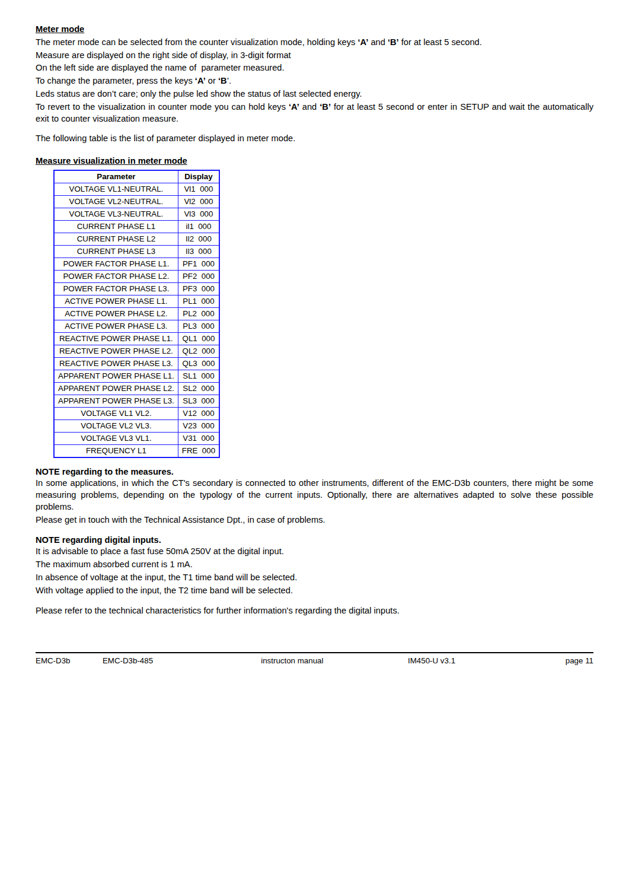Meter mode
The meter mode can be selected from the counter visualization mode, holding keys ‘A’ and ‘B’ for at least 5 second.
Measure are displayed on the right side of display, in 3-digit format
On the left side are displayed the name of parameter measured.
To change the parameter, press the keys ‘A’ or ‘B’.
Leds status are don’t care; only the pulse led show the status of last selected energy.
To revert to the visualization in counter mode you can hold keys ‘A’ and ‘B’ for at least 5 second or enter in SETUP and wait the automatically exit to counter visualization measure.
The following table is the list of parameter displayed in meter mode.
Measure visualization in meter mode
| Parameter | Display |
| --- | --- |
| VOLTAGE VL1-NEUTRAL. | Vl1 000 |
| VOLTAGE VL2-NEUTRAL. | Vl2 000 |
| VOLTAGE VL3-NEUTRAL. | Vl3 000 |
| CURRENT PHASE L1 | il1 000 |
| CURRENT PHASE L2 | Il2 000 |
| CURRENT PHASE L3 | Il3 000 |
| POWER FACTOR PHASE L1. | PF1 000 |
| POWER FACTOR PHASE L2. | PF2 000 |
| POWER FACTOR PHASE L3. | PF3 000 |
| ACTIVE POWER PHASE L1. | PL1 000 |
| ACTIVE POWER PHASE L2. | PL2 000 |
| ACTIVE POWER PHASE L3. | PL3 000 |
| REACTIVE POWER PHASE L1. | QL1 000 |
| REACTIVE POWER PHASE L2. | QL2 000 |
| REACTIVE POWER PHASE L3. | QL3 000 |
| APPARENT POWER PHASE L1. | SL1 000 |
| APPARENT POWER PHASE L2. | SL2 000 |
| APPARENT POWER PHASE L3. | SL3 000 |
| VOLTAGE VL1 VL2. | V12 000 |
| VOLTAGE VL2 VL3. | V23 000 |
| VOLTAGE VL3 VL1. | V31 000 |
| FREQUENCY L1 | FRE 000 |
NOTE regarding to the measures.
In some applications, in which the CT's secondary is connected to other instruments, different of the EMC-D3b counters, there might be some measuring problems, depending on the typology of the current inputs. Optionally, there are alternatives adapted to solve these possible problems.
Please get in touch with the Technical Assistance Dpt., in case of problems.
NOTE regarding digital inputs.
It is advisable to place a fast fuse 50mA 250V at the digital input.
The maximum absorbed current is 1 mA.
In absence of voltage at the input, the T1 time band will be selected.
With voltage applied to the input, the T2 time band will be selected.
Please refer to the technical characteristics for further information's regarding the digital inputs.
| EMC-D3b | EMC-D3b-485 | instructon manual | IM450-U v3.1 | page 11 |